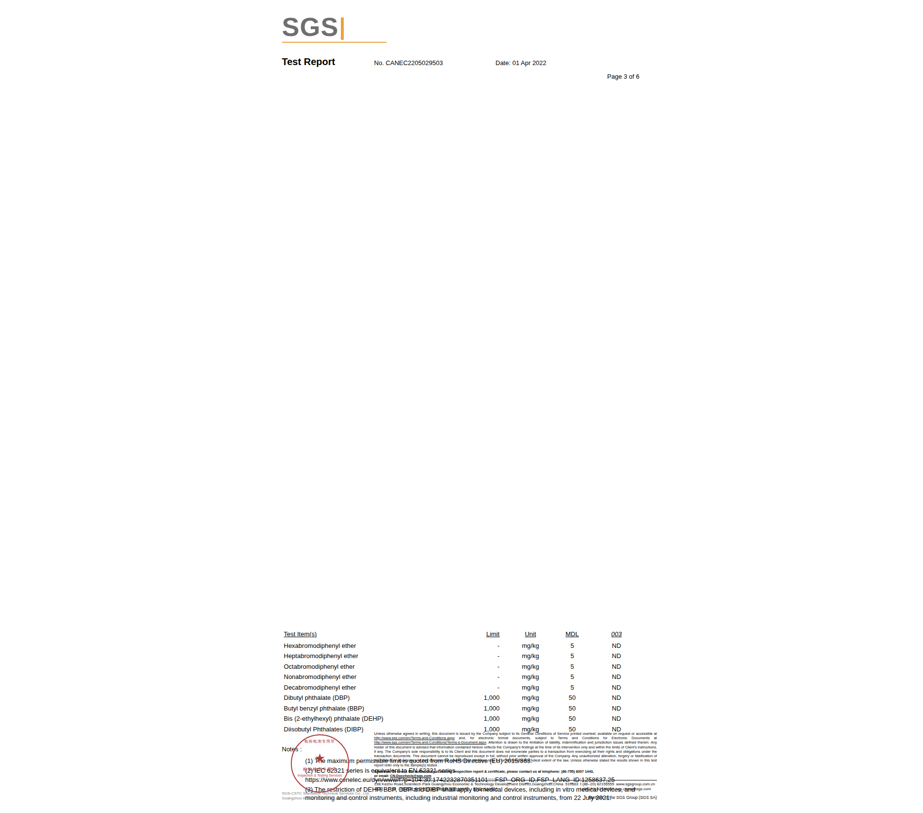SGS
Test Report
No. CANEC2205029503 Date: 01 Apr 2022 Page 3 of 6
| Test Item(s) | Limit | Unit | MDL | 003 |
| --- | --- | --- | --- | --- |
| Hexabromodiphenyl ether | - | mg/kg | 5 | ND |
| Heptabromodiphenyl ether | - | mg/kg | 5 | ND |
| Octabromodiphenyl ether | - | mg/kg | 5 | ND |
| Nonabromodiphenyl ether | - | mg/kg | 5 | ND |
| Decabromodiphenyl ether | - | mg/kg | 5 | ND |
| Dibutyl phthalate (DBP) | 1,000 | mg/kg | 50 | ND |
| Butyl benzyl phthalate (BBP) | 1,000 | mg/kg | 50 | ND |
| Bis (2-ethylhexyl) phthalate (DEHP) | 1,000 | mg/kg | 50 | ND |
| Diisobutyl Phthalates (DIBP) | 1,000 | mg/kg | 50 | ND |
Notes :
(1) The maximum permissible limit is quoted from RoHS Directive (EU) 2015/863.
(2) IEC 62321 series is equivalent to EN 62321 series
https://www.cenelec.eu/dyn/www/f?p=104:30:1742232870351101::::FSP_ORG_ID,FSP_LANG_ID:1258637,25
(3) The restriction of DEHP, BBP, DBP and DIBP shall apply to medical devices, including in vitro medical devices, and monitoring and control instruments, including industrial monitoring and control instruments, from 22 July 2021.
检验检测专用章
★ 检验检测专用章 Inspection & Testing Services
SGS-CSTC Standards Technical Services Co., Ltd.
Guangzhou Branch Chemical Laboratory.
Unless otherwise agreed in writing, this document is issued by the Company subject to its General Conditions of Service printed overleaf, available on request or accessible at http://www.sgs.com/en/Terms-and-Conditions.aspx and, for electronic format documents, subject to Terms and Conditions for Electronic Documents at http://www.sgs.com/en/Terms-and-Conditions/Terms-e-Document.aspx. Attention is drawn to the limitation of liability, indemnification and jurisdiction issues defined therein. Any holder of this document is advised that information contained hereon reflects the Company's findings at the time of its intervention only and within the limits of Client's instructions, if any. The Company's sole responsibility is to its Client and this document does not exonerate parties to a transaction from exercising all their rights and obligations under the transaction documents. This document cannot be reproduced except in full, without prior written approval of the Company. Any unauthorized alteration, forgery or falsification of the content or appearance of this document is unlawful and offenders may be prosecuted to the fullest extent of the law. Unless otherwise stated the results shown in this test report refer only to the sample(s) tested .
Attention: To check the authenticity of testing /inspection report & certificate, please contact us at telephone: (86-755) 8307 1443,
or email: CN.Doccheck@sgs.com
| 198 Kezhu Road,Scientech Park Guangzhou Economic & Technology Development District,Guangzhou,China 510663 | t (86–20) 82155555 | www.sgsgroup.com.cn |
| 中国・广州・经济技术开发区科学城科珠路198号 邮编: 510663 | t (86–20) 82155555 | sgs.china@sgs.com |
Member of the SGS Group (SGS SA)